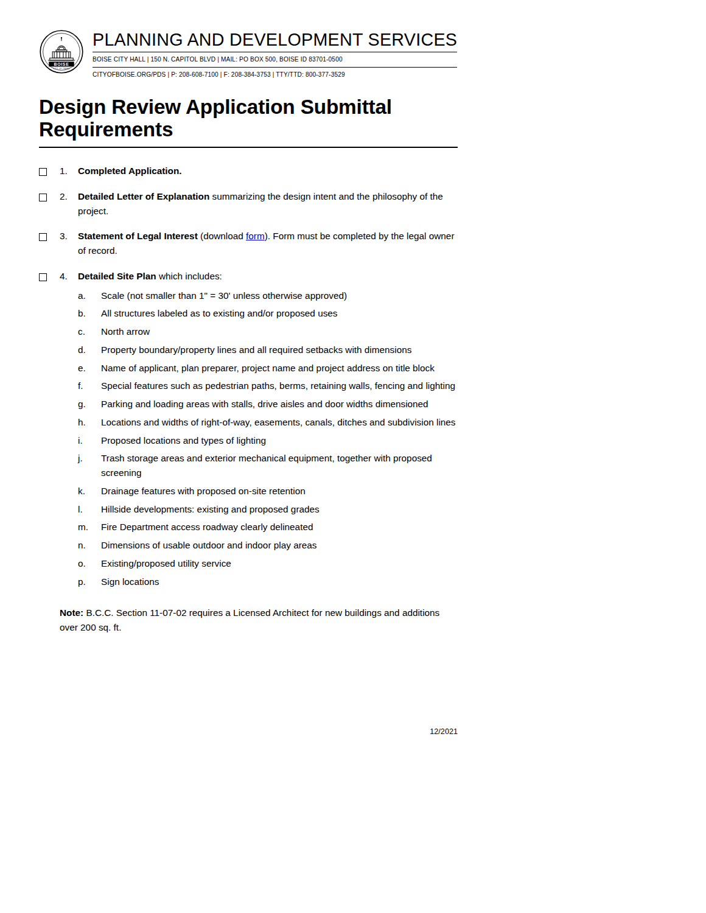BOISE CITY OF TREES
PLANNING AND DEVELOPMENT SERVICES
BOISE CITY HALL | 150 N. CAPITOL BLVD | MAIL: PO BOX 500, BOISE ID 83701-0500
CITYOFBOISE.ORG/PDS | P: 208-608-7100 | F: 208-384-3753 | TTY/TTD: 800-377-3529
Design Review Application Submittal Requirements
1. Completed Application.
2. Detailed Letter of Explanation summarizing the design intent and the philosophy of the project.
3. Statement of Legal Interest (download form). Form must be completed by the legal owner of record.
4. Detailed Site Plan which includes:
a. Scale (not smaller than 1" = 30' unless otherwise approved)
b. All structures labeled as to existing and/or proposed uses
c. North arrow
d. Property boundary/property lines and all required setbacks with dimensions
e. Name of applicant, plan preparer, project name and project address on title block
f. Special features such as pedestrian paths, berms, retaining walls, fencing and lighting
g. Parking and loading areas with stalls, drive aisles and door widths dimensioned
h. Locations and widths of right-of-way, easements, canals, ditches and subdivision lines
i. Proposed locations and types of lighting
j. Trash storage areas and exterior mechanical equipment, together with proposed screening
k. Drainage features with proposed on-site retention
l. Hillside developments: existing and proposed grades
m. Fire Department access roadway clearly delineated
n. Dimensions of usable outdoor and indoor play areas
o. Existing/proposed utility service
p. Sign locations
Note: B.C.C. Section 11-07-02 requires a Licensed Architect for new buildings and additions over 200 sq. ft.
12/2021